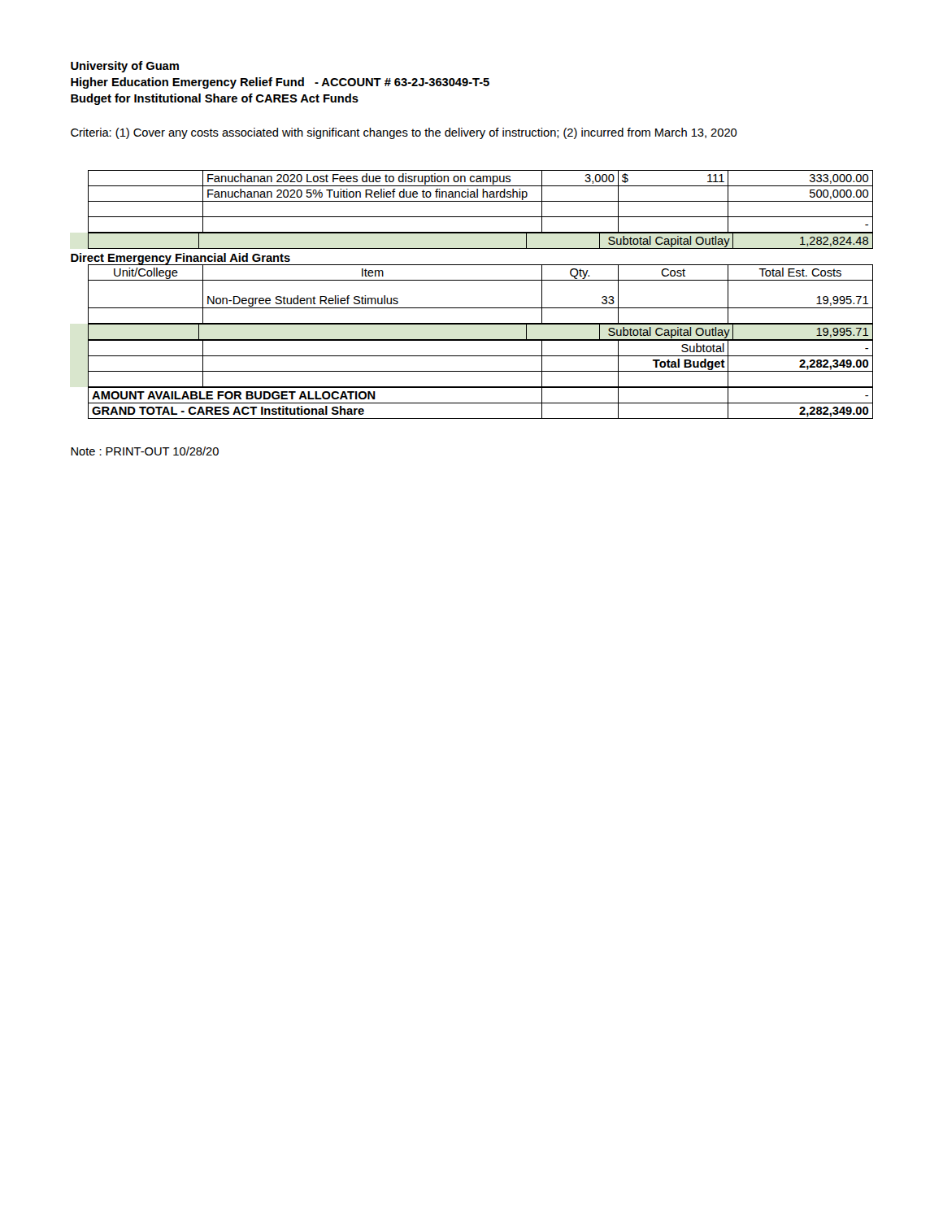University of Guam
Higher Education Emergency Relief Fund - ACCOUNT # 63-2J-363049-T-5
Budget for Institutional Share of CARES Act Funds
Criteria: (1) Cover any costs associated with significant changes to the delivery of instruction; (2) incurred from March 13, 2020
| | / / Fanuchanan 2020 Lost Fees due to disruption on campus / 3,000 / $ 111 / 333,000.00 / / / Fanuchanan 2020 5% Tuition Relief due to financial hardship / / / 500,000.00 / / / / / / - / |
| | / / / / Subtotal Capital Outlay / 1,282,824.48 / |
Direct Emergency Financial Aid Grants
| | / Unit/College / Item / Qty. / Cost / Total Est. Costs / / / Non-Degree Student Relief Stimulus / 33 / / 19,995.71 / |
| | / / / / Subtotal Capital Outlay / 19,995.71 / |
| | / / / / Subtotal / - / / / / / Total Budget / 2,282,349.00 / |
| | / AMOUNT AVAILABLE FOR BUDGET ALLOCATION / / / - / / GRAND TOTAL - CARES ACT Institutional Share / / / 2,282,349.00 / |
Note : PRINT-OUT 10/28/20